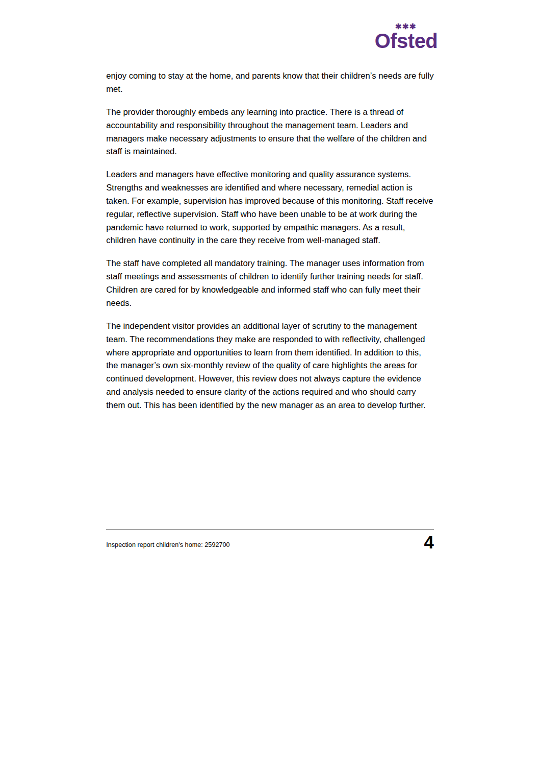✱✱✱
Ofsted
enjoy coming to stay at the home, and parents know that their children’s needs are fully met.
The provider thoroughly embeds any learning into practice. There is a thread of accountability and responsibility throughout the management team. Leaders and managers make necessary adjustments to ensure that the welfare of the children and staff is maintained.
Leaders and managers have effective monitoring and quality assurance systems. Strengths and weaknesses are identified and where necessary, remedial action is taken. For example, supervision has improved because of this monitoring. Staff receive regular, reflective supervision. Staff who have been unable to be at work during the pandemic have returned to work, supported by empathic managers. As a result, children have continuity in the care they receive from well-managed staff.
The staff have completed all mandatory training. The manager uses information from staff meetings and assessments of children to identify further training needs for staff. Children are cared for by knowledgeable and informed staff who can fully meet their needs.
The independent visitor provides an additional layer of scrutiny to the management team. The recommendations they make are responded to with reflectivity, challenged where appropriate and opportunities to learn from them identified. In addition to this, the manager’s own six-monthly review of the quality of care highlights the areas for continued development. However, this review does not always capture the evidence and analysis needed to ensure clarity of the actions required and who should carry them out. This has been identified by the new manager as an area to develop further.
Inspection report children's home: 2592700
4